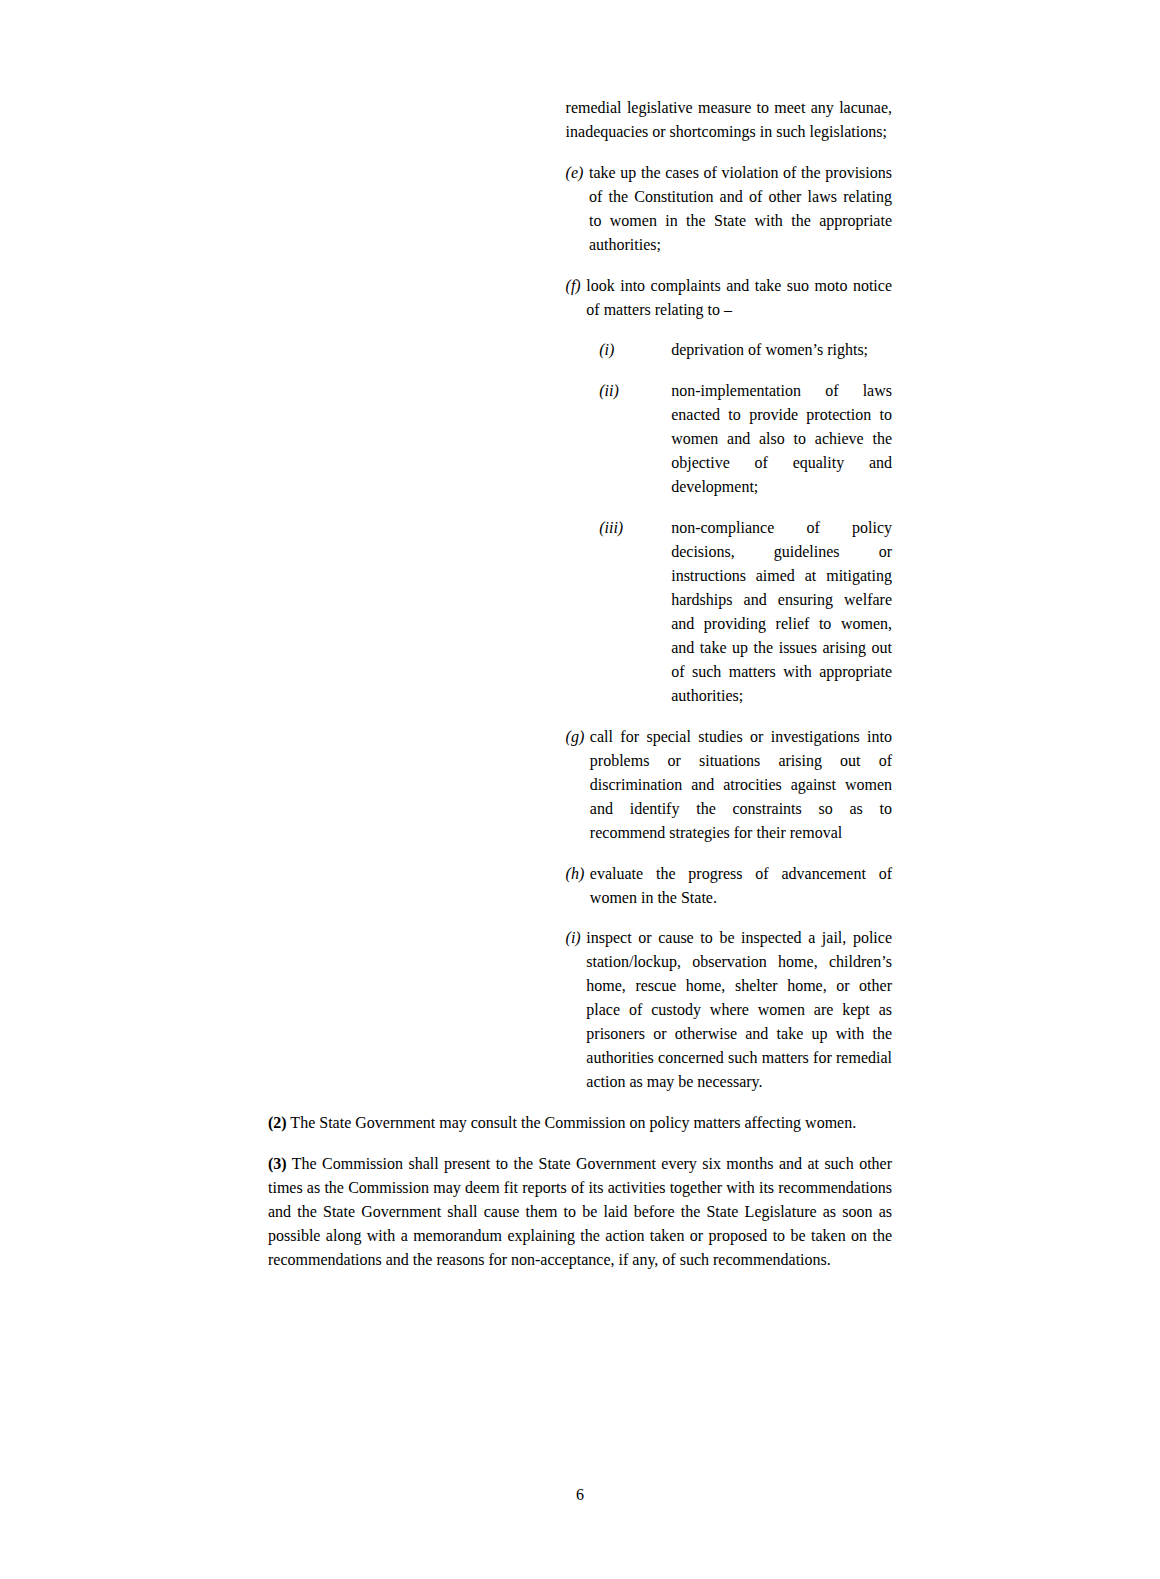remedial legislative measure to meet any lacunae, inadequacies or shortcomings in such legislations;
(e) take up the cases of violation of the provisions of the Constitution and of other laws relating to women in the State with the appropriate authorities;
(f) look into complaints and take suo moto notice of matters relating to –
(i) deprivation of women’s rights;
(ii) non-implementation of laws enacted to provide protection to women and also to achieve the objective of equality and development;
(iii) non-compliance of policy decisions, guidelines or instructions aimed at mitigating hardships and ensuring welfare and providing relief to women, and take up the issues arising out of such matters with appropriate authorities;
(g) call for special studies or investigations into problems or situations arising out of discrimination and atrocities against women and identify the constraints so as to recommend strategies for their removal
(h) evaluate the progress of advancement of women in the State.
(i) inspect or cause to be inspected a jail, police station/lockup, observation home, children’s home, rescue home, shelter home, or other place of custody where women are kept as prisoners or otherwise and take up with the authorities concerned such matters for remedial action as may be necessary.
(2) The State Government may consult the Commission on policy matters affecting women.
(3) The Commission shall present to the State Government every six months and at such other times as the Commission may deem fit reports of its activities together with its recommendations and the State Government shall cause them to be laid before the State Legislature as soon as possible along with a memorandum explaining the action taken or proposed to be taken on the recommendations and the reasons for non-acceptance, if any, of such recommendations.
6